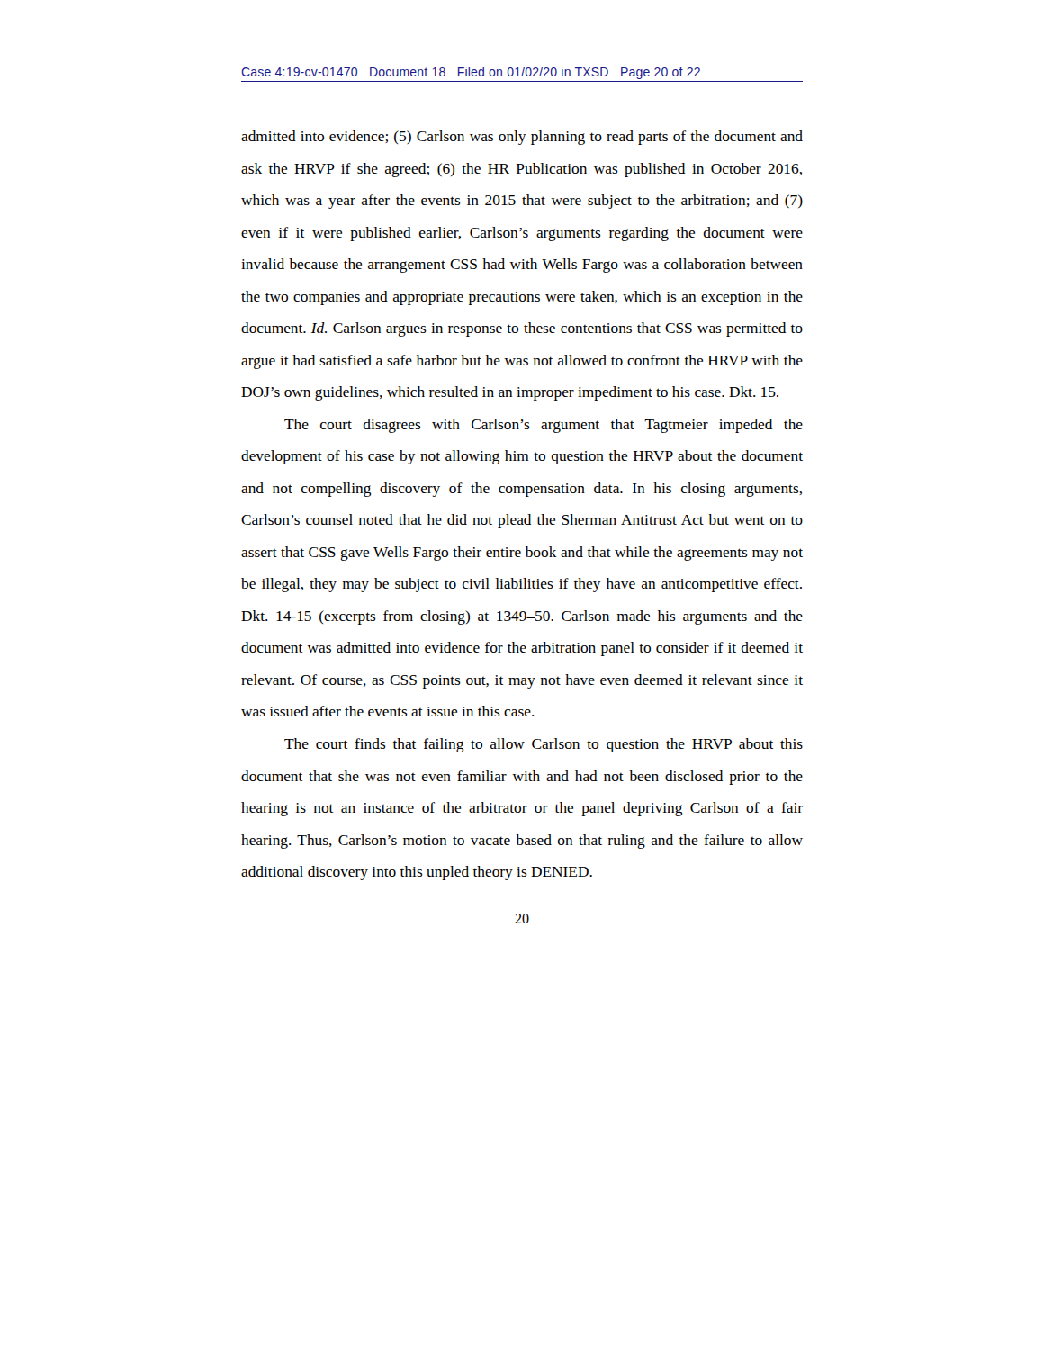Case 4:19-cv-01470 Document 18 Filed on 01/02/20 in TXSD Page 20 of 22
admitted into evidence; (5) Carlson was only planning to read parts of the document and ask the HRVP if she agreed; (6) the HR Publication was published in October 2016, which was a year after the events in 2015 that were subject to the arbitration; and (7) even if it were published earlier, Carlson’s arguments regarding the document were invalid because the arrangement CSS had with Wells Fargo was a collaboration between the two companies and appropriate precautions were taken, which is an exception in the document. Id. Carlson argues in response to these contentions that CSS was permitted to argue it had satisfied a safe harbor but he was not allowed to confront the HRVP with the DOJ’s own guidelines, which resulted in an improper impediment to his case. Dkt. 15.
The court disagrees with Carlson’s argument that Tagtmeier impeded the development of his case by not allowing him to question the HRVP about the document and not compelling discovery of the compensation data. In his closing arguments, Carlson’s counsel noted that he did not plead the Sherman Antitrust Act but went on to assert that CSS gave Wells Fargo their entire book and that while the agreements may not be illegal, they may be subject to civil liabilities if they have an anticompetitive effect. Dkt. 14-15 (excerpts from closing) at 1349–50. Carlson made his arguments and the document was admitted into evidence for the arbitration panel to consider if it deemed it relevant. Of course, as CSS points out, it may not have even deemed it relevant since it was issued after the events at issue in this case.
The court finds that failing to allow Carlson to question the HRVP about this document that she was not even familiar with and had not been disclosed prior to the hearing is not an instance of the arbitrator or the panel depriving Carlson of a fair hearing. Thus, Carlson’s motion to vacate based on that ruling and the failure to allow additional discovery into this unpled theory is DENIED.
20